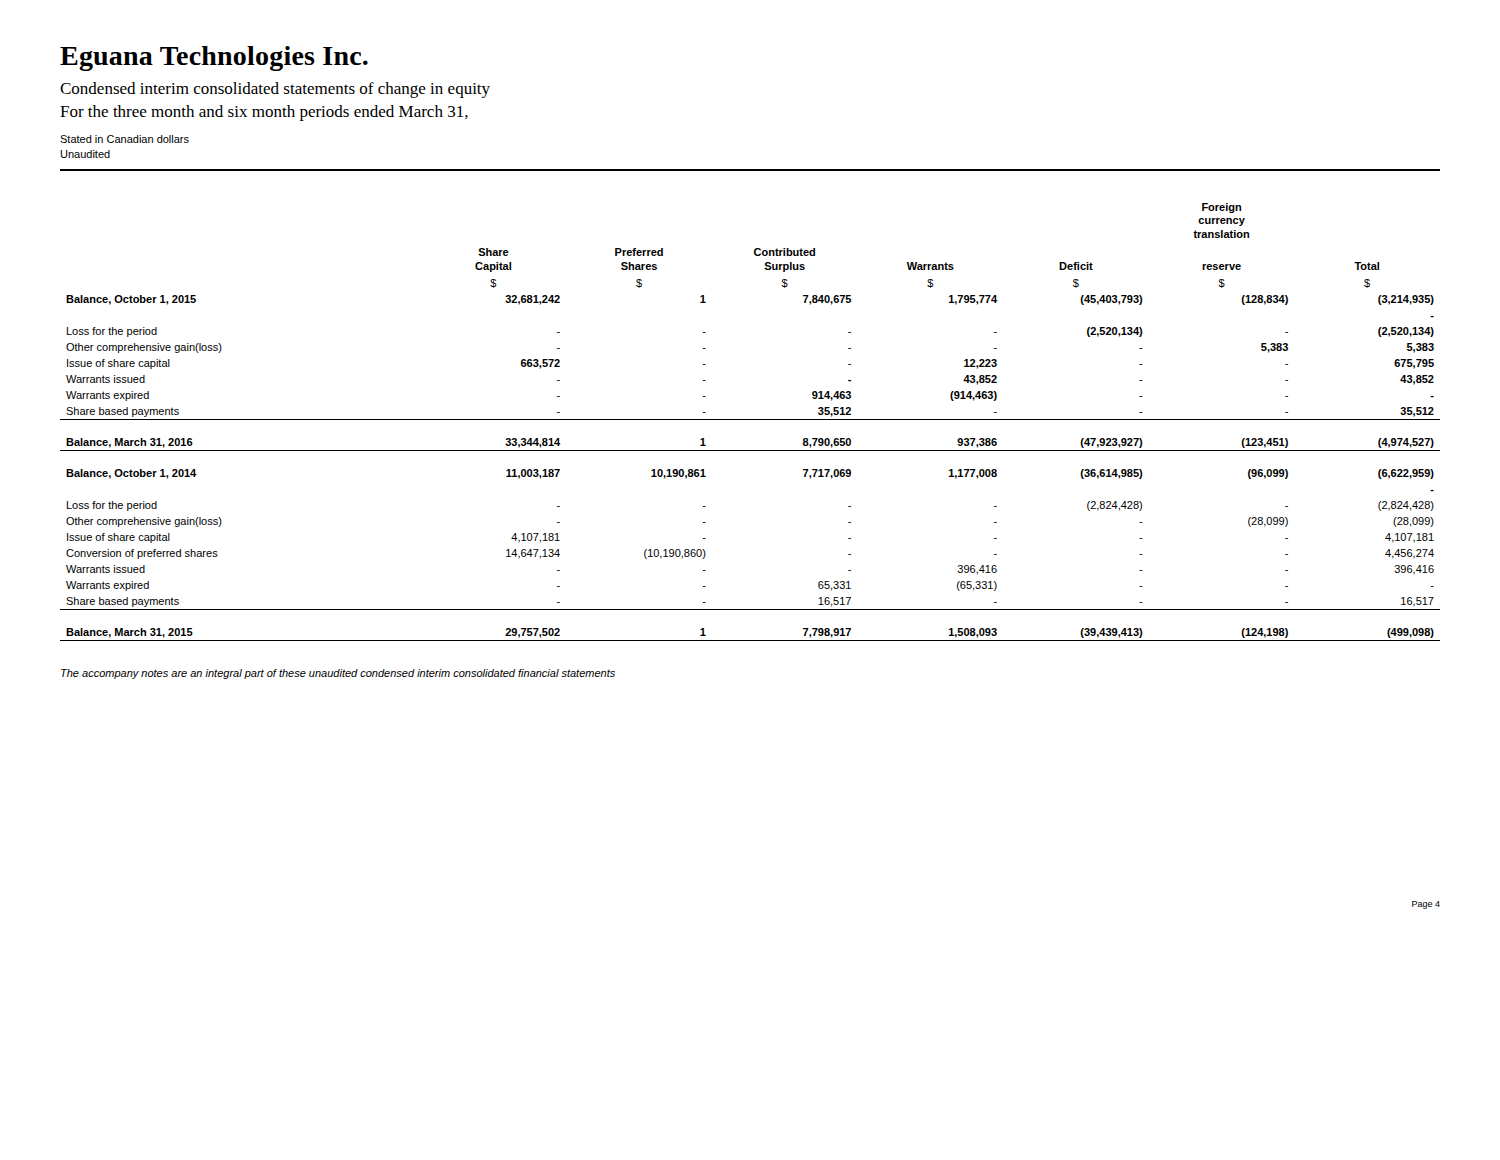Eguana Technologies Inc.
Condensed interim consolidated statements of change in equity
For the three month and six month periods ended March 31,
Stated in Canadian dollars
Unaudited
| | | | | | | Foreign currency translation | |
| --- | --- | --- | --- | --- | --- | --- | --- |
| | Share Capital | Preferred Shares | Contributed Surplus | Warrants | Deficit | reserve | Total |
| | $ | $ | $ | $ | $ | $ | $ |
| Balance, October 1, 2015 | 32,681,242 | 1 | 7,840,675 | 1,795,774 | (45,403,793) | (128,834) | (3,214,935) |
| | | | | | | | - |
| Loss for the period | - | - | - | - | (2,520,134) | - | (2,520,134) |
| Other comprehensive gain(loss) | - | - | - | - | - | 5,383 | 5,383 |
| Issue of share capital | 663,572 | - | - | 12,223 | - | - | 675,795 |
| Warrants issued | - | - | - | 43,852 | - | - | 43,852 |
| Warrants expired | - | - | 914,463 | (914,463) | - | - | - |
| Share based payments | - | - | 35,512 | - | - | - | 35,512 |
| Balance, March 31, 2016 | 33,344,814 | 1 | 8,790,650 | 937,386 | (47,923,927) | (123,451) | (4,974,527) |
| Balance, October 1, 2014 | 11,003,187 | 10,190,861 | 7,717,069 | 1,177,008 | (36,614,985) | (96,099) | (6,622,959) |
| | | | | | | | - |
| Loss for the period | - | - | - | - | (2,824,428) | - | (2,824,428) |
| Other comprehensive gain(loss) | - | - | - | - | - | (28,099) | (28,099) |
| Issue of share capital | 4,107,181 | - | - | - | - | - | 4,107,181 |
| Conversion of preferred shares | 14,647,134 | (10,190,860) | - | - | - | - | 4,456,274 |
| Warrants issued | - | - | - | 396,416 | - | - | 396,416 |
| Warrants expired | - | - | 65,331 | (65,331) | - | - | - |
| Share based payments | - | - | 16,517 | - | - | - | 16,517 |
| Balance, March 31, 2015 | 29,757,502 | 1 | 7,798,917 | 1,508,093 | (39,439,413) | (124,198) | (499,098) |
The accompany notes are an integral part of these unaudited condensed interim consolidated financial statements
Page 4